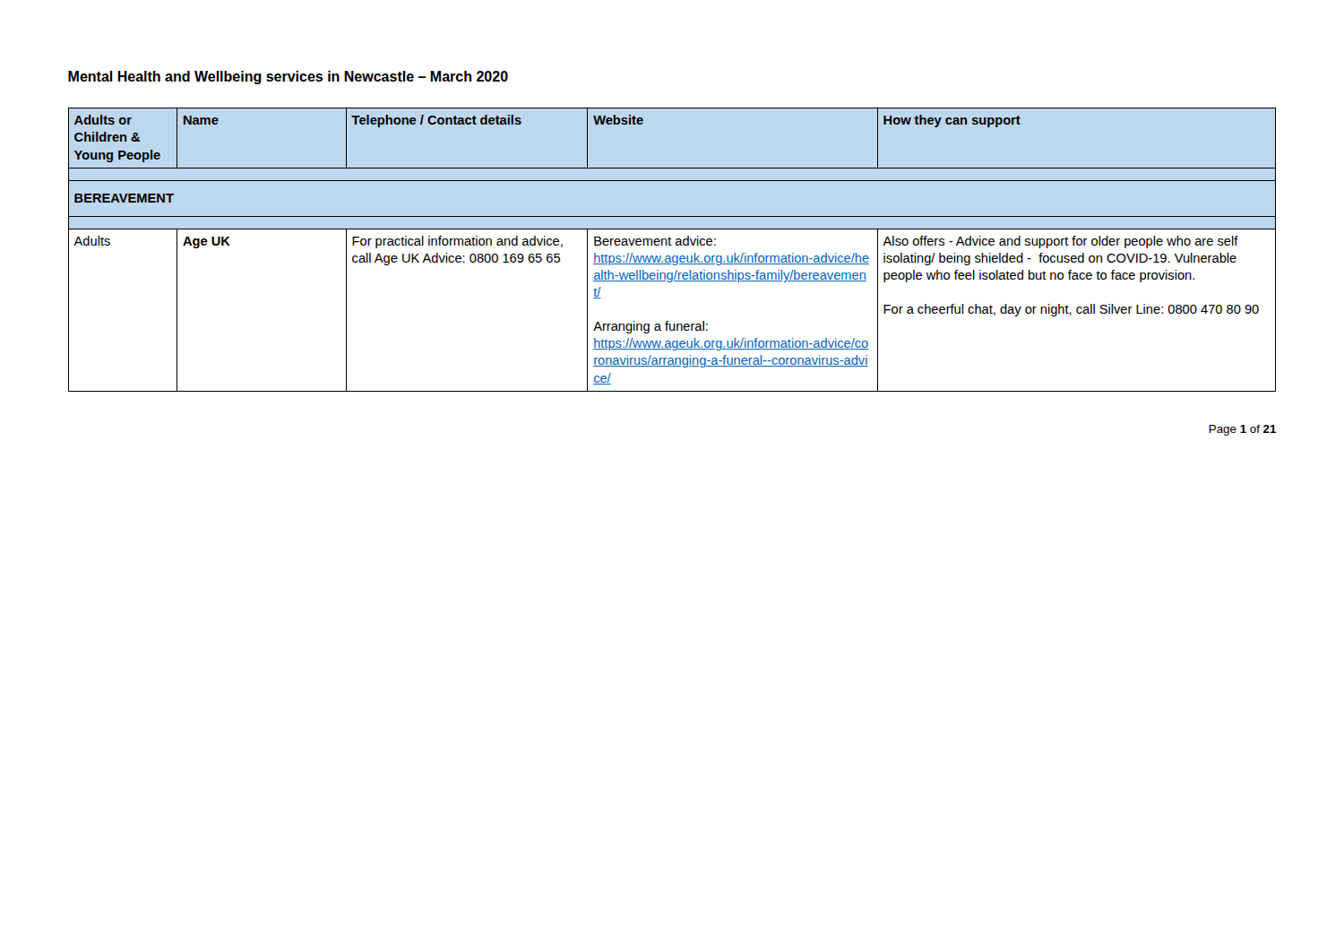Mental Health and Wellbeing services in Newcastle – March 2020
| Adults or Children & Young People | Name | Telephone / Contact details | Website | How they can support |
| --- | --- | --- | --- | --- |
| BEREAVEMENT |
| Adults | Age UK | For practical information and advice, call Age UK Advice: 0800 169 65 65 | Bereavement advice: https://www.ageuk.org.uk/information-advice/health-wellbeing/relationships-family/bereavement/ Arranging a funeral: https://www.ageuk.org.uk/information-advice/coronavirus/arranging-a-funeral--coronavirus-advice/ | Also offers - Advice and support for older people who are self isolating/ being shielded - focused on COVID-19. Vulnerable people who feel isolated but no face to face provision. For a cheerful chat, day or night, call Silver Line: 0800 470 80 90 |
Page 1 of 21